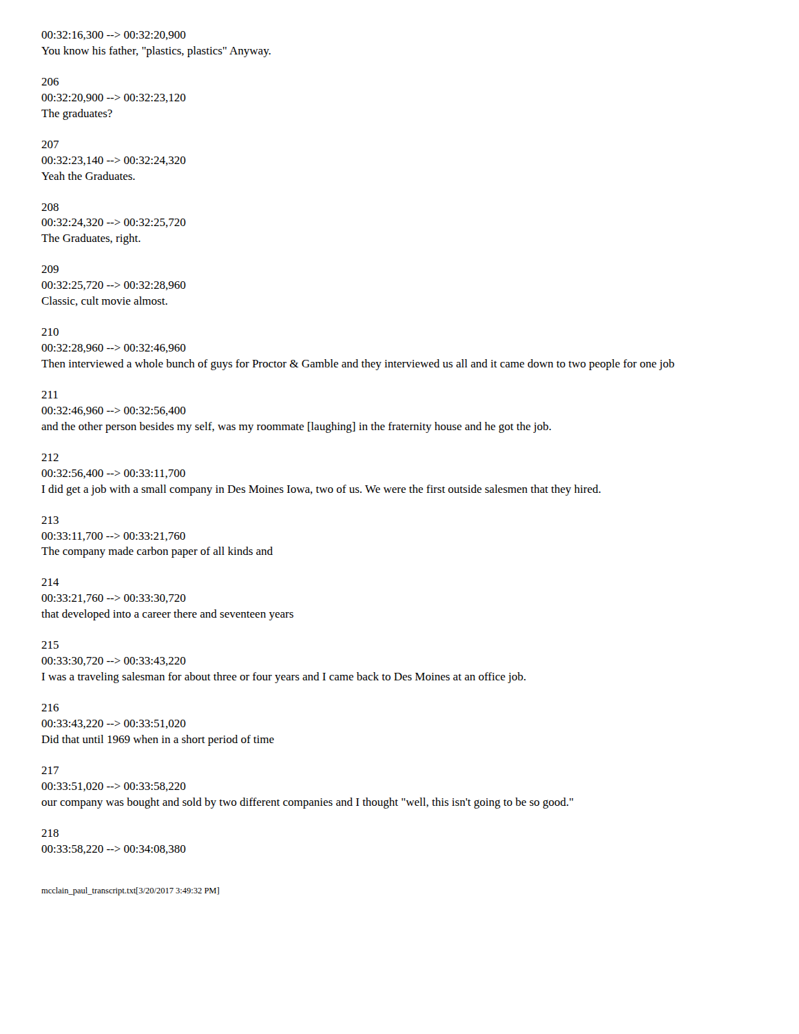00:32:16,300 --> 00:32:20,900
You know his father, "plastics, plastics" Anyway.
206
00:32:20,900 --> 00:32:23,120
The graduates?
207
00:32:23,140 --> 00:32:24,320
Yeah the Graduates.
208
00:32:24,320 --> 00:32:25,720
The Graduates, right.
209
00:32:25,720 --> 00:32:28,960
Classic, cult movie almost.
210
00:32:28,960 --> 00:32:46,960
Then interviewed a whole bunch of guys for Proctor & Gamble and they interviewed us all and it came down to two people for one job
211
00:32:46,960 --> 00:32:56,400
and the other person besides my self, was my roommate [laughing] in the fraternity house and he got the job.
212
00:32:56,400 --> 00:33:11,700
I did get a job with a small company in Des Moines Iowa, two of us. We were the first outside salesmen that they hired.
213
00:33:11,700 --> 00:33:21,760
The company made carbon paper of all kinds and
214
00:33:21,760 --> 00:33:30,720
that developed into a career there and seventeen years
215
00:33:30,720 --> 00:33:43,220
I was a traveling salesman for about three or four years and I came back to Des Moines at an office job.
216
00:33:43,220 --> 00:33:51,020
Did that until 1969 when in a short period of time
217
00:33:51,020 --> 00:33:58,220
our company was bought and sold by two different companies and I thought "well, this isn't going to be so good."
218
00:33:58,220 --> 00:34:08,380
mcclain_paul_transcript.txt[3/20/2017 3:49:32 PM]